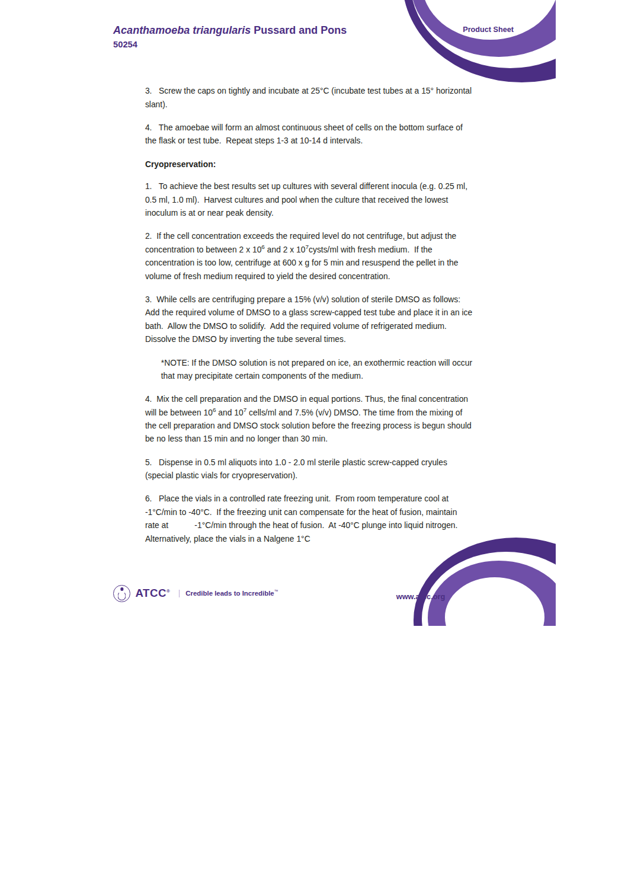Acanthamoeba triangularis Pussard and Pons
50254
Product Sheet
3. Screw the caps on tightly and incubate at 25°C (incubate test tubes at a 15° horizontal slant).
4. The amoebae will form an almost continuous sheet of cells on the bottom surface of the flask or test tube. Repeat steps 1-3 at 10-14 d intervals.
Cryopreservation:
1. To achieve the best results set up cultures with several different inocula (e.g. 0.25 ml, 0.5 ml, 1.0 ml). Harvest cultures and pool when the culture that received the lowest inoculum is at or near peak density.
2. If the cell concentration exceeds the required level do not centrifuge, but adjust the concentration to between 2 x 106 and 2 x 107cysts/ml with fresh medium. If the concentration is too low, centrifuge at 600 x g for 5 min and resuspend the pellet in the volume of fresh medium required to yield the desired concentration.
3. While cells are centrifuging prepare a 15% (v/v) solution of sterile DMSO as follows: Add the required volume of DMSO to a glass screw-capped test tube and place it in an ice bath. Allow the DMSO to solidify. Add the required volume of refrigerated medium. Dissolve the DMSO by inverting the tube several times.
*NOTE: If the DMSO solution is not prepared on ice, an exothermic reaction will occur that may precipitate certain components of the medium.
4. Mix the cell preparation and the DMSO in equal portions. Thus, the final concentration will be between 106 and 107 cells/ml and 7.5% (v/v) DMSO. The time from the mixing of the cell preparation and DMSO stock solution before the freezing process is begun should be no less than 15 min and no longer than 30 min.
5. Dispense in 0.5 ml aliquots into 1.0 - 2.0 ml sterile plastic screw-capped cryules (special plastic vials for cryopreservation).
6. Place the vials in a controlled rate freezing unit. From room temperature cool at -1°C/min to -40°C. If the freezing unit can compensate for the heat of fusion, maintain rate at -1°C/min through the heat of fusion. At -40°C plunge into liquid nitrogen. Alternatively, place the vials in a Nalgene 1°C
ATCC®
Credible leads to Incredible™
www.atcc.org
Page 3 of 6